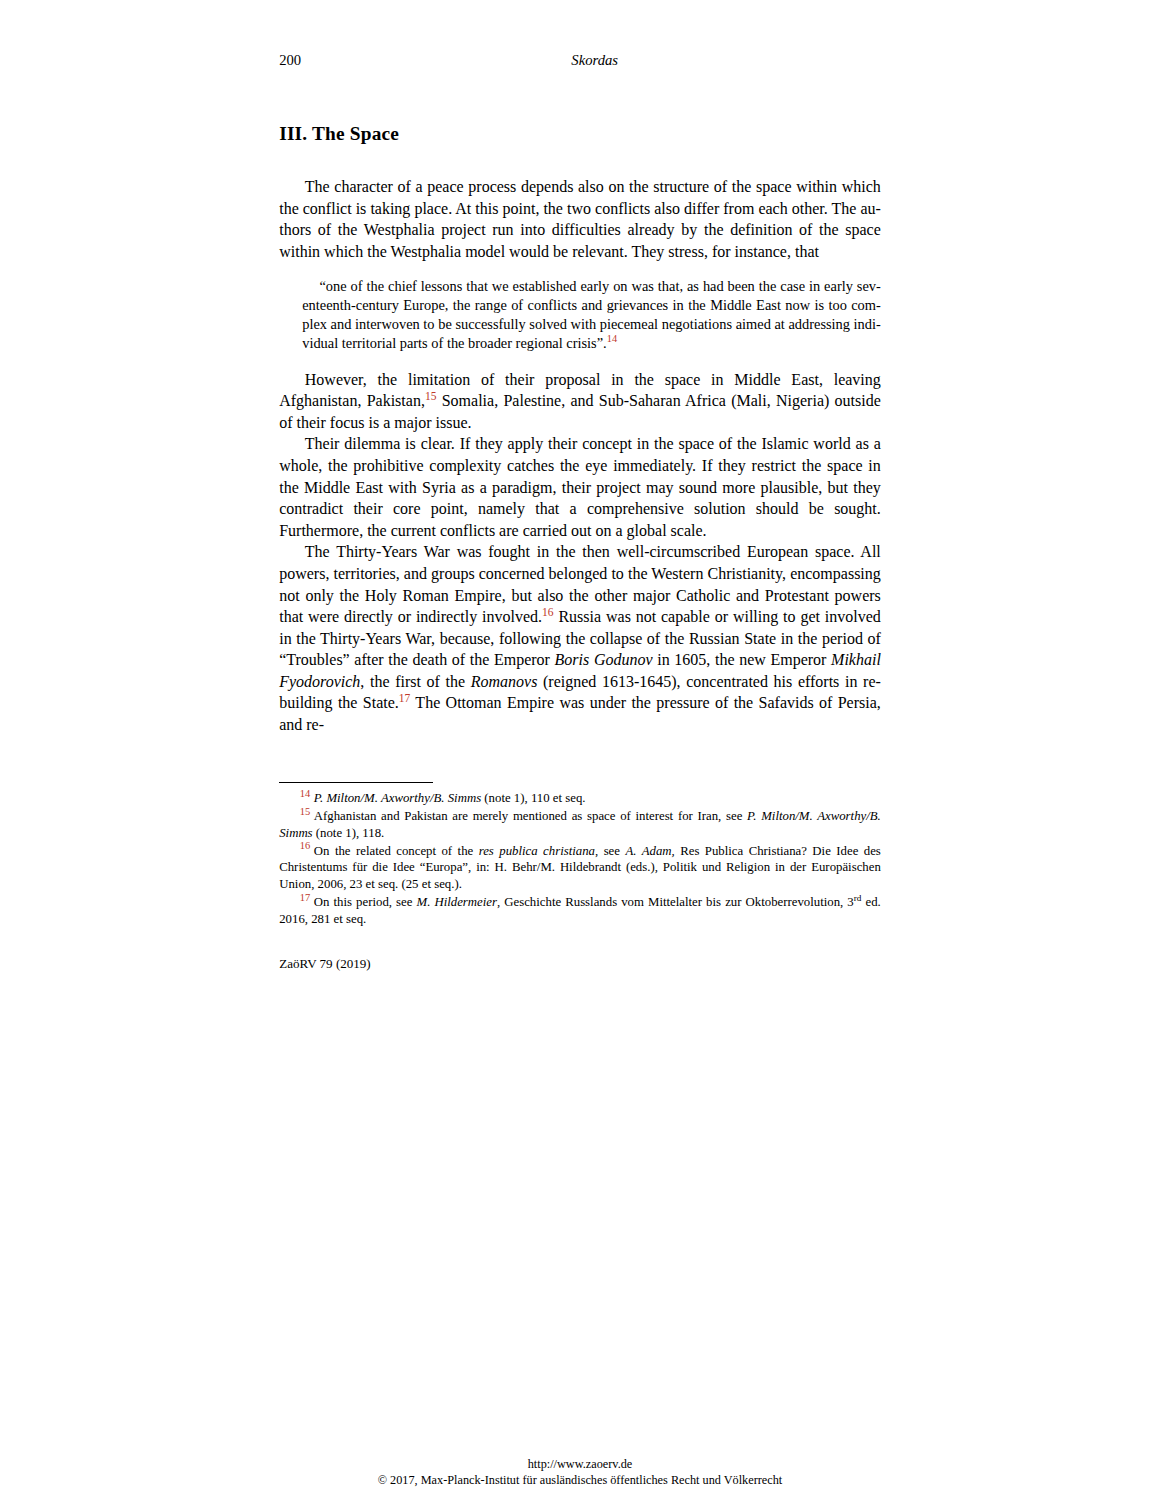200
Skordas
III. The Space
The character of a peace process depends also on the structure of the space within which the conflict is taking place. At this point, the two conflicts also differ from each other. The authors of the Westphalia project run into difficulties already by the definition of the space within which the Westphalia model would be relevant. They stress, for instance, that
“one of the chief lessons that we established early on was that, as had been the case in early seventeenth-century Europe, the range of conflicts and grievances in the Middle East now is too complex and interwoven to be successfully solved with piecemeal negotiations aimed at addressing individual territorial parts of the broader regional crisis”.14
However, the limitation of their proposal in the space in Middle East, leaving Afghanistan, Pakistan,15 Somalia, Palestine, and Sub-Saharan Africa (Mali, Nigeria) outside of their focus is a major issue.
Their dilemma is clear. If they apply their concept in the space of the Islamic world as a whole, the prohibitive complexity catches the eye immediately. If they restrict the space in the Middle East with Syria as a paradigm, their project may sound more plausible, but they contradict their core point, namely that a comprehensive solution should be sought. Furthermore, the current conflicts are carried out on a global scale.
The Thirty-Years War was fought in the then well-circumscribed European space. All powers, territories, and groups concerned belonged to the Western Christianity, encompassing not only the Holy Roman Empire, but also the other major Catholic and Protestant powers that were directly or indirectly involved.16 Russia was not capable or willing to get involved in the Thirty-Years War, because, following the collapse of the Russian State in the period of “Troubles” after the death of the Emperor Boris Godunov in 1605, the new Emperor Mikhail Fyodorovich, the first of the Romanovs (reigned 1613-1645), concentrated his efforts in rebuilding the State.17 The Ottoman Empire was under the pressure of the Safavids of Persia, and re-
14 P. Milton/M. Axworthy/B. Simms (note 1), 110 et seq.
15 Afghanistan and Pakistan are merely mentioned as space of interest for Iran, see P. Milton/M. Axworthy/B. Simms (note 1), 118.
16 On the related concept of the res publica christiana, see A. Adam, Res Publica Christiana? Die Idee des Christentums für die Idee “Europa”, in: H. Behr/M. Hildebrandt (eds.), Politik und Religion in der Europäischen Union, 2006, 23 et seq. (25 et seq.).
17 On this period, see M. Hildermeier, Geschichte Russlands vom Mittelalter bis zur Oktoberrevolution, 3rd ed. 2016, 281 et seq.
ZaöRV 79 (2019)
http://www.zaoerv.de
© 2017, Max-Planck-Institut für ausländisches öffentliches Recht und Völkerrecht